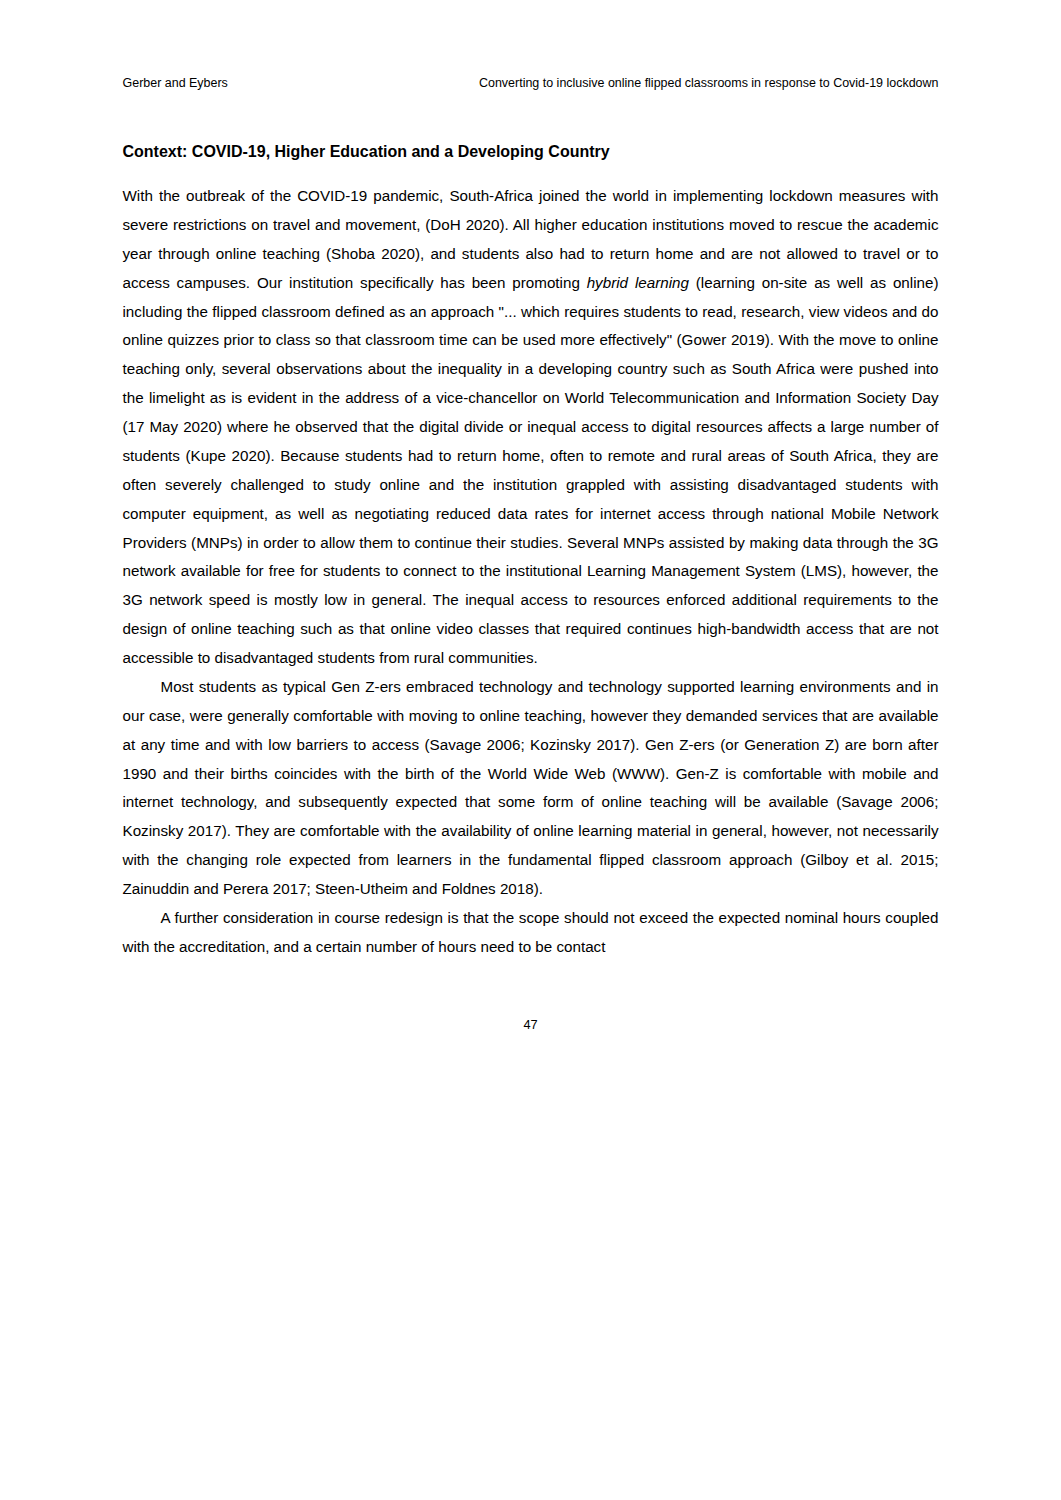Gerber and Eybers Converting to inclusive online flipped classrooms in response to Covid-19 lockdown
Context: COVID-19, Higher Education and a Developing Country
With the outbreak of the COVID-19 pandemic, South-Africa joined the world in implementing lockdown measures with severe restrictions on travel and movement, (DoH 2020). All higher education institutions moved to rescue the academic year through online teaching (Shoba 2020), and students also had to return home and are not allowed to travel or to access campuses. Our institution specifically has been promoting hybrid learning (learning on-site as well as online) including the flipped classroom defined as an approach "... which requires students to read, research, view videos and do online quizzes prior to class so that classroom time can be used more effectively" (Gower 2019). With the move to online teaching only, several observations about the inequality in a developing country such as South Africa were pushed into the limelight as is evident in the address of a vice-chancellor on World Telecommunication and Information Society Day (17 May 2020) where he observed that the digital divide or inequal access to digital resources affects a large number of students (Kupe 2020). Because students had to return home, often to remote and rural areas of South Africa, they are often severely challenged to study online and the institution grappled with assisting disadvantaged students with computer equipment, as well as negotiating reduced data rates for internet access through national Mobile Network Providers (MNPs) in order to allow them to continue their studies. Several MNPs assisted by making data through the 3G network available for free for students to connect to the institutional Learning Management System (LMS), however, the 3G network speed is mostly low in general. The inequal access to resources enforced additional requirements to the design of online teaching such as that online video classes that required continues high-bandwidth access that are not accessible to disadvantaged students from rural communities.
Most students as typical Gen Z-ers embraced technology and technology supported learning environments and in our case, were generally comfortable with moving to online teaching, however they demanded services that are available at any time and with low barriers to access (Savage 2006; Kozinsky 2017). Gen Z-ers (or Generation Z) are born after 1990 and their births coincides with the birth of the World Wide Web (WWW). Gen-Z is comfortable with mobile and internet technology, and subsequently expected that some form of online teaching will be available (Savage 2006; Kozinsky 2017). They are comfortable with the availability of online learning material in general, however, not necessarily with the changing role expected from learners in the fundamental flipped classroom approach (Gilboy et al. 2015; Zainuddin and Perera 2017; Steen-Utheim and Foldnes 2018).
A further consideration in course redesign is that the scope should not exceed the expected nominal hours coupled with the accreditation, and a certain number of hours need to be contact
47